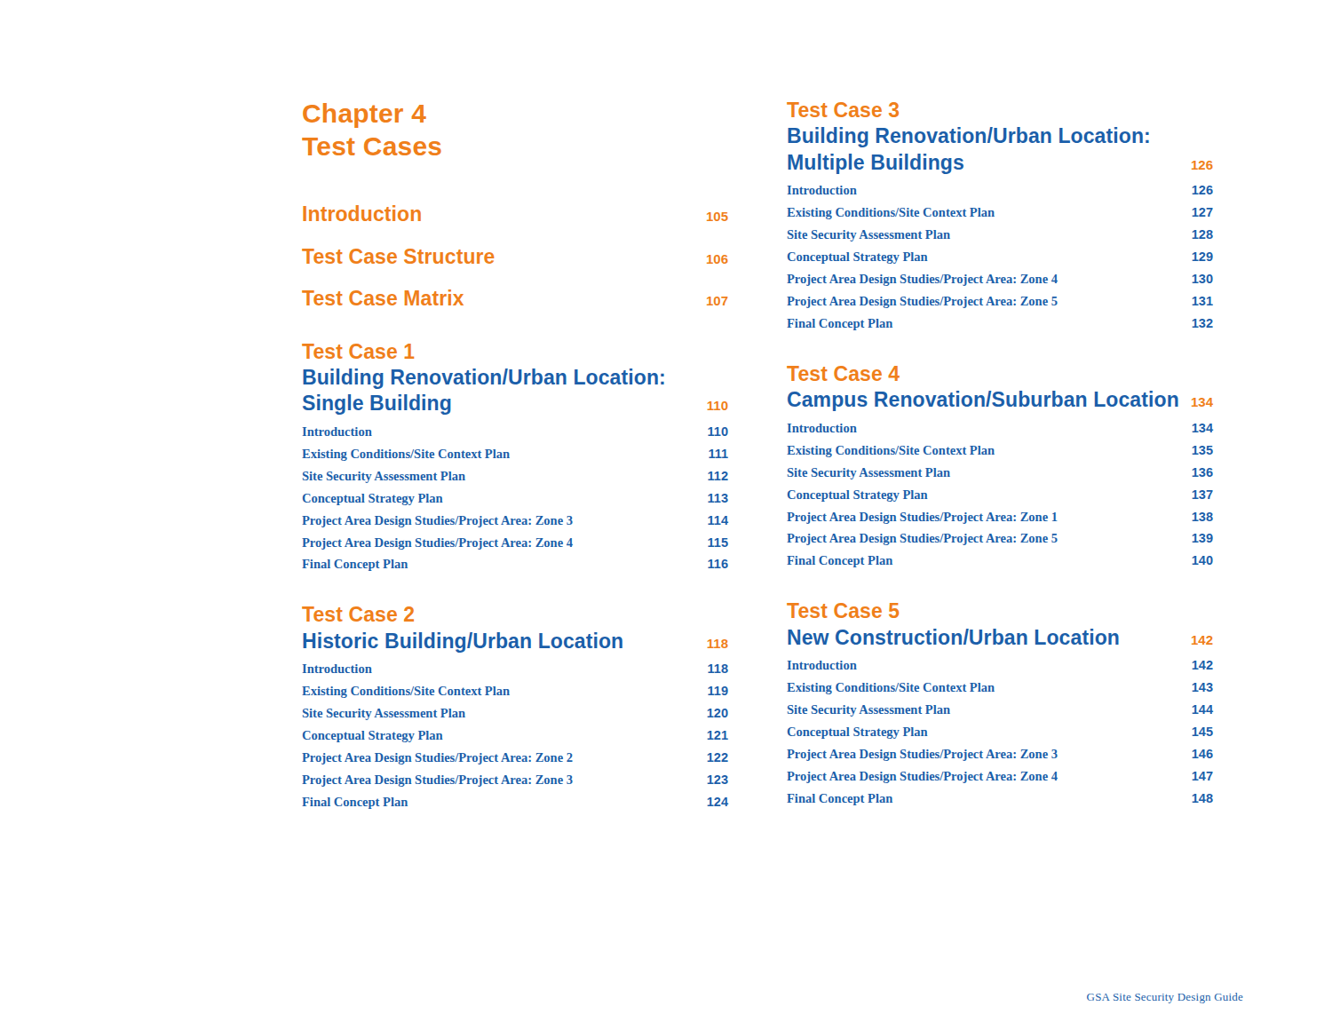Chapter 4Test Cases
Introduction
105
Test Case Structure
106
Test Case Matrix
107
Test Case 1
Building Renovation/Urban Location:
Single Building
110
Introduction 110
Existing Conditions/Site Context Plan 111
Site Security Assessment Plan 112
Conceptual Strategy Plan 113
Project Area Design Studies/Project Area: Zone 3114
Project Area Design Studies/Project Area: Zone 4115
Final Concept Plan 116
Test Case 2
Historic Building/Urban Location
118
Introduction 118
Existing Conditions/Site Context Plan 119
Site Security Assessment Plan 120
Conceptual Strategy Plan 121
Project Area Design Studies/Project Area: Zone 2122
Project Area Design Studies/Project Area: Zone 3123
Final Concept Plan 124
Test Case 3
Building Renovation/Urban Location:
Multiple Buildings
126
Introduction 126
Existing Conditions/Site Context Plan 127
Site Security Assessment Plan 128
Conceptual Strategy Plan 129
Project Area Design Studies/Project Area: Zone 4130
Project Area Design Studies/Project Area: Zone 5131
Final Concept Plan 132
Test Case 4
Campus Renovation/Suburban Location
134
Introduction 134
Existing Conditions/Site Context Plan 135
Site Security Assessment Plan 136
Conceptual Strategy Plan 137
Project Area Design Studies/Project Area: Zone 1138
Project Area Design Studies/Project Area: Zone 5139
Final Concept Plan 140
Test Case 5
New Construction/Urban Location
142
Introduction 142
Existing Conditions/Site Context Plan 143
Site Security Assessment Plan 144
Conceptual Strategy Plan 145
Project Area Design Studies/Project Area: Zone 3146
Project Area Design Studies/Project Area: Zone 4147
Final Concept Plan 148
GSA Site Security Design Guide